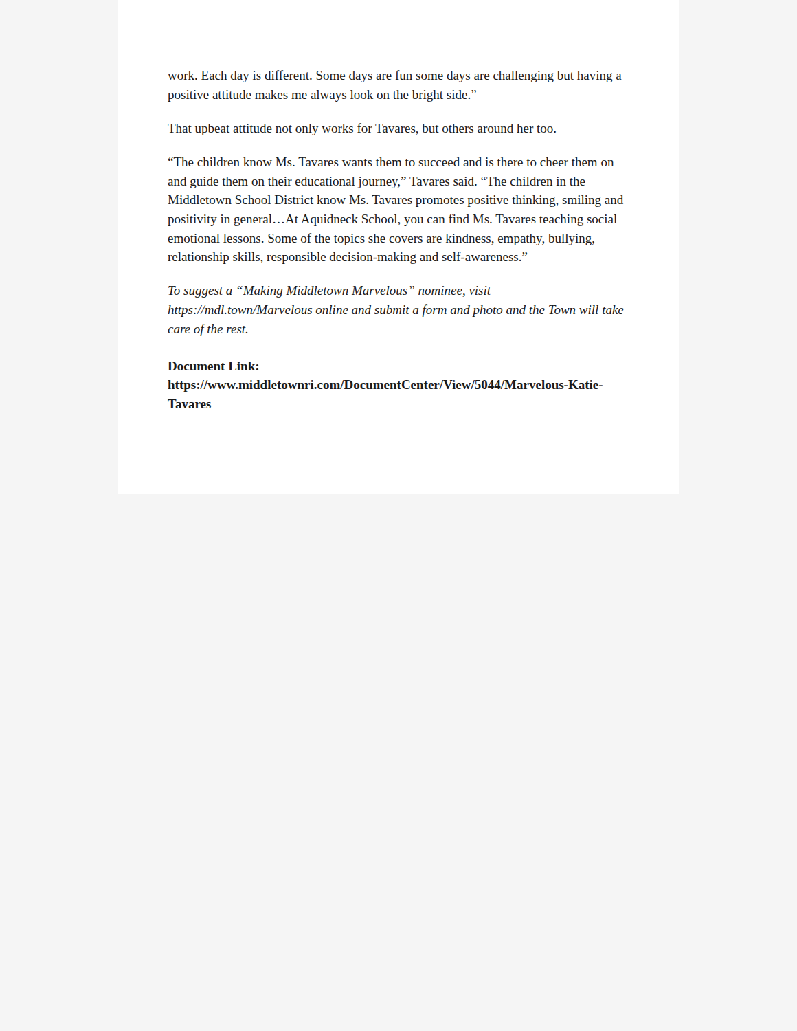work. Each day is different. Some days are fun some days are challenging but having a positive attitude makes me always look on the bright side.”
That upbeat attitude not only works for Tavares, but others around her too.
“The children know Ms. Tavares wants them to succeed and is there to cheer them on and guide them on their educational journey,” Tavares said. “The children in the Middletown School District know Ms. Tavares promotes positive thinking, smiling and positivity in general…At Aquidneck School, you can find Ms. Tavares teaching social emotional lessons. Some of the topics she covers are kindness, empathy, bullying, relationship skills, responsible decision-making and self-awareness.”
To suggest a “Making Middletown Marvelous” nominee, visit https://mdl.town/Marvelous online and submit a form and photo and the Town will take care of the rest.
Document Link: https://www.middletownri.com/DocumentCenter/View/5044/Marvelous-Katie-Tavares